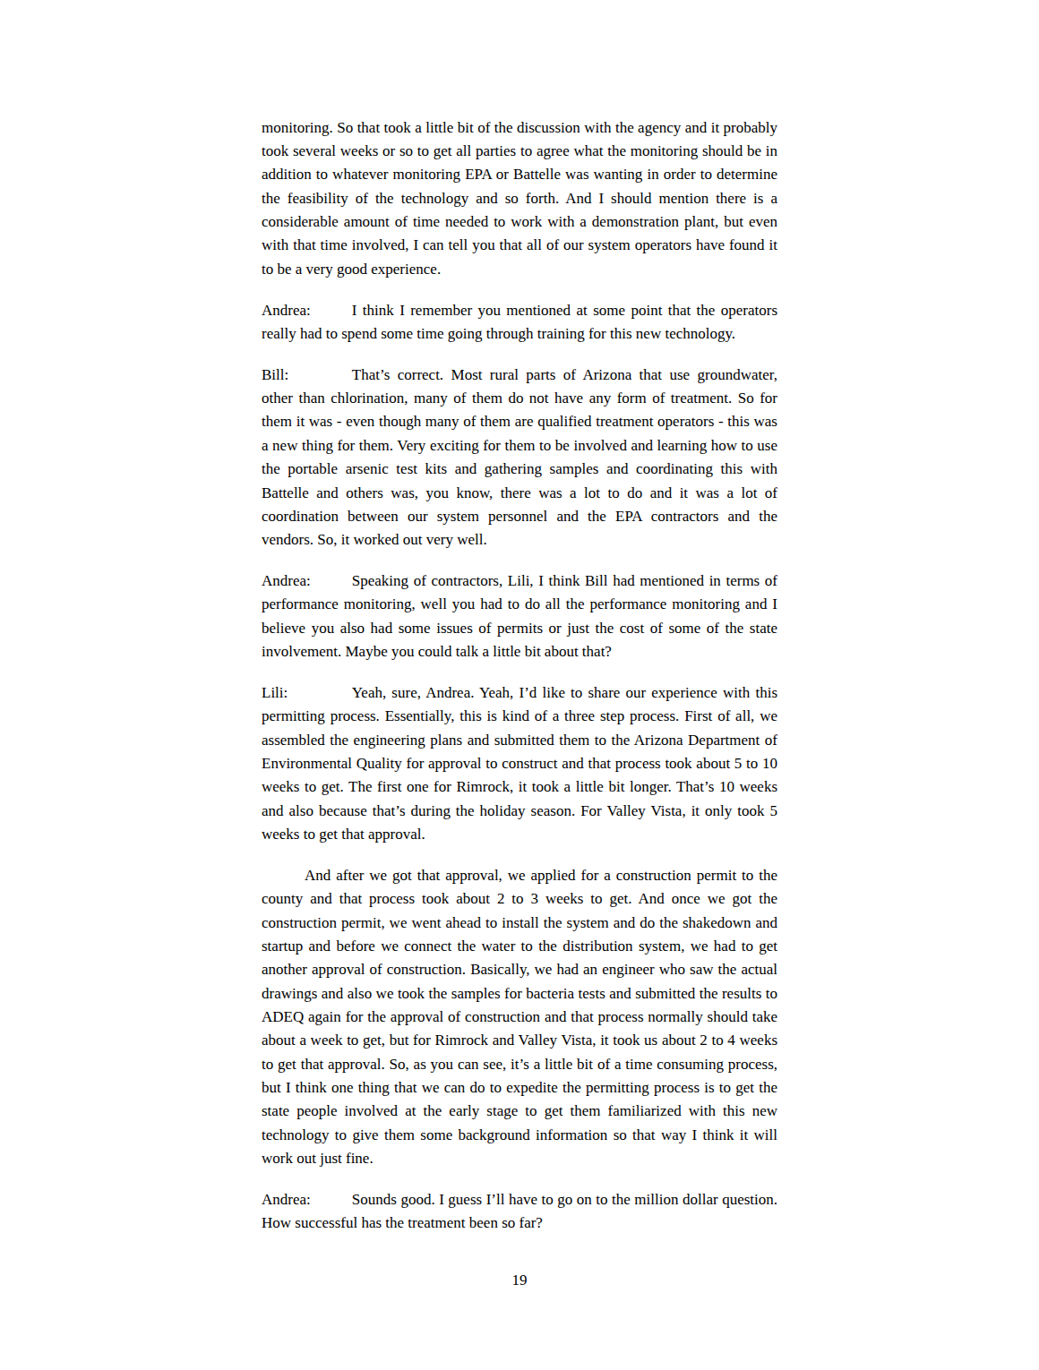monitoring. So that took a little bit of the discussion with the agency and it probably took several weeks or so to get all parties to agree what the monitoring should be in addition to whatever monitoring EPA or Battelle was wanting in order to determine the feasibility of the technology and so forth. And I should mention there is a considerable amount of time needed to work with a demonstration plant, but even with that time involved, I can tell you that all of our system operators have found it to be a very good experience.
Andrea: I think I remember you mentioned at some point that the operators really had to spend some time going through training for this new technology.
Bill: That’s correct. Most rural parts of Arizona that use groundwater, other than chlorination, many of them do not have any form of treatment. So for them it was - even though many of them are qualified treatment operators - this was a new thing for them. Very exciting for them to be involved and learning how to use the portable arsenic test kits and gathering samples and coordinating this with Battelle and others was, you know, there was a lot to do and it was a lot of coordination between our system personnel and the EPA contractors and the vendors. So, it worked out very well.
Andrea: Speaking of contractors, Lili, I think Bill had mentioned in terms of performance monitoring, well you had to do all the performance monitoring and I believe you also had some issues of permits or just the cost of some of the state involvement. Maybe you could talk a little bit about that?
Lili: Yeah, sure, Andrea. Yeah, I’d like to share our experience with this permitting process. Essentially, this is kind of a three step process. First of all, we assembled the engineering plans and submitted them to the Arizona Department of Environmental Quality for approval to construct and that process took about 5 to 10 weeks to get. The first one for Rimrock, it took a little bit longer. That’s 10 weeks and also because that’s during the holiday season. For Valley Vista, it only took 5 weeks to get that approval.
And after we got that approval, we applied for a construction permit to the county and that process took about 2 to 3 weeks to get. And once we got the construction permit, we went ahead to install the system and do the shakedown and startup and before we connect the water to the distribution system, we had to get another approval of construction. Basically, we had an engineer who saw the actual drawings and also we took the samples for bacteria tests and submitted the results to ADEQ again for the approval of construction and that process normally should take about a week to get, but for Rimrock and Valley Vista, it took us about 2 to 4 weeks to get that approval. So, as you can see, it’s a little bit of a time consuming process, but I think one thing that we can do to expedite the permitting process is to get the state people involved at the early stage to get them familiarized with this new technology to give them some background information so that way I think it will work out just fine.
Andrea: Sounds good. I guess I’ll have to go on to the million dollar question. How successful has the treatment been so far?
19